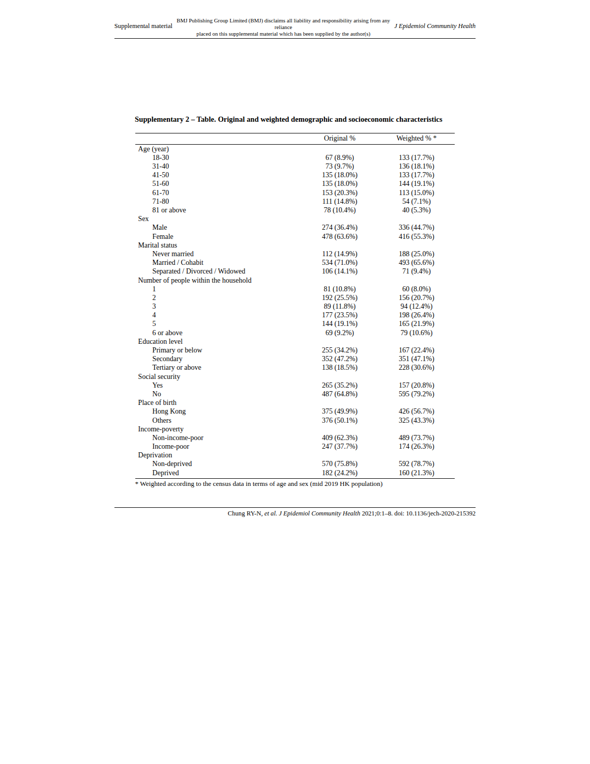Supplemental material
BMJ Publishing Group Limited (BMJ) disclaims all liability and responsibility arising from any reliance
placed on this supplemental material which has been supplied by the author(s)
J Epidemiol Community Health
Supplementary 2 – Table. Original and weighted demographic and socioeconomic characteristics
| | Original % | Weighted % * |
| --- | --- | --- |
| Age (year) | | |
| 18-30 | 67 (8.9%) | 133 (17.7%) |
| 31-40 | 73 (9.7%) | 136 (18.1%) |
| 41-50 | 135 (18.0%) | 133 (17.7%) |
| 51-60 | 135 (18.0%) | 144 (19.1%) |
| 61-70 | 153 (20.3%) | 113 (15.0%) |
| 71-80 | 111 (14.8%) | 54 (7.1%) |
| 81 or above | 78 (10.4%) | 40 (5.3%) |
| Sex | | |
| Male | 274 (36.4%) | 336 (44.7%) |
| Female | 478 (63.6%) | 416 (55.3%) |
| Marital status | | |
| Never married | 112 (14.9%) | 188 (25.0%) |
| Married / Cohabit | 534 (71.0%) | 493 (65.6%) |
| Separated / Divorced / Widowed | 106 (14.1%) | 71 (9.4%) |
| Number of people within the household | | |
| 1 | 81 (10.8%) | 60 (8.0%) |
| 2 | 192 (25.5%) | 156 (20.7%) |
| 3 | 89 (11.8%) | 94 (12.4%) |
| 4 | 177 (23.5%) | 198 (26.4%) |
| 5 | 144 (19.1%) | 165 (21.9%) |
| 6 or above | 69 (9.2%) | 79 (10.6%) |
| Education level | | |
| Primary or below | 255 (34.2%) | 167 (22.4%) |
| Secondary | 352 (47.2%) | 351 (47.1%) |
| Tertiary or above | 138 (18.5%) | 228 (30.6%) |
| Social security | | |
| Yes | 265 (35.2%) | 157 (20.8%) |
| No | 487 (64.8%) | 595 (79.2%) |
| Place of birth | | |
| Hong Kong | 375 (49.9%) | 426 (56.7%) |
| Others | 376 (50.1%) | 325 (43.3%) |
| Income-poverty | | |
| Non-income-poor | 409 (62.3%) | 489 (73.7%) |
| Income-poor | 247 (37.7%) | 174 (26.3%) |
| Deprivation | | |
| Non-deprived | 570 (75.8%) | 592 (78.7%) |
| Deprived | 182 (24.2%) | 160 (21.3%) |
* Weighted according to the census data in terms of age and sex (mid 2019 HK population)
Chung RY-N, et al. J Epidemiol Community Health 2021;0:1–8. doi: 10.1136/jech-2020-215392